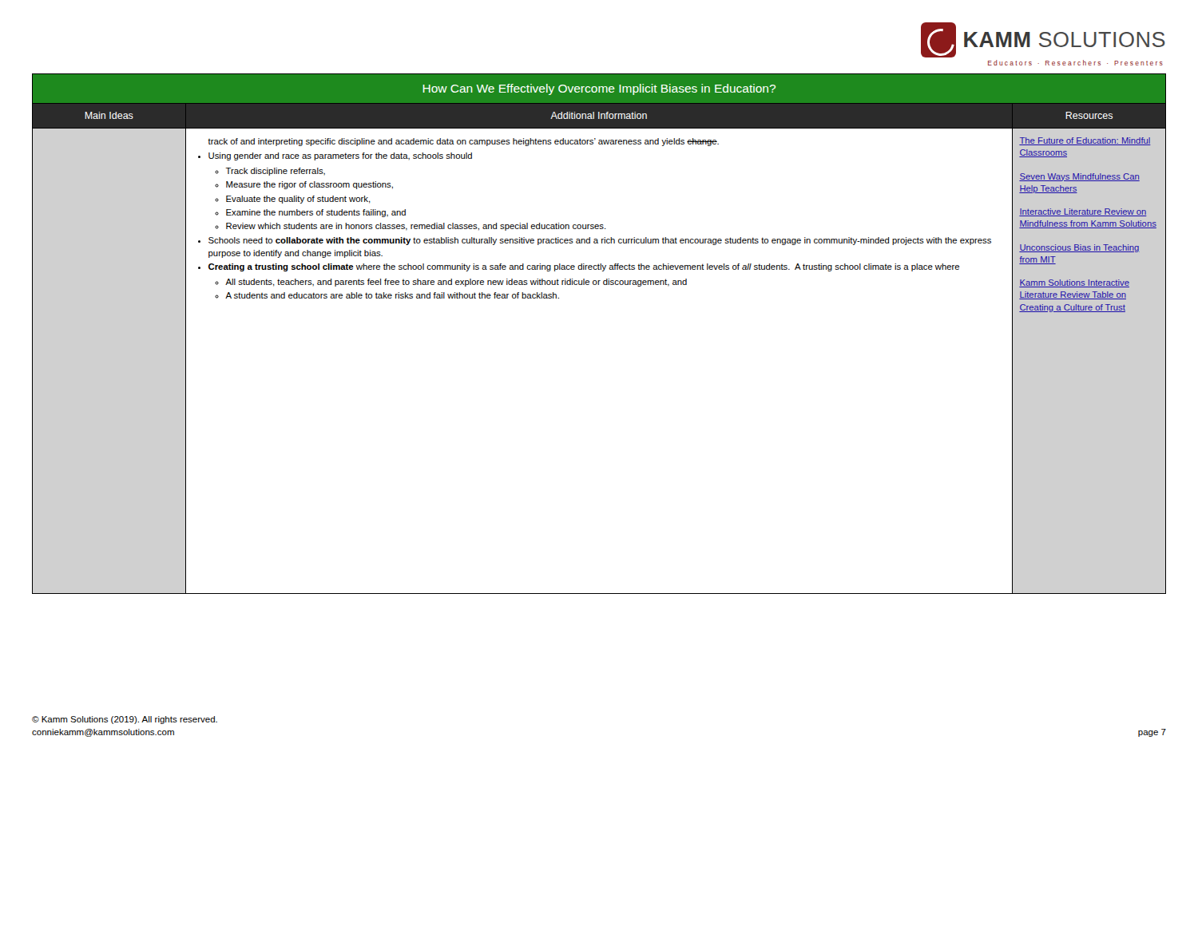KAMM SOLUTIONS
Educators · Researchers · Presenters
| How Can We Effectively Overcome Implicit Biases in Education? |
| Main Ideas | Additional Information | Resources |
| | track of and interpreting specific discipline and academic data on campuses heightens educators’ awareness and yields change . Using gender and race as parameters for the data, schools should Track discipline referrals, Measure the rigor of classroom questions, Evaluate the quality of student work, Examine the numbers of students failing, and Review which students are in honors classes, remedial classes, and special education courses. Schools need to collaborate with the community to establish culturally sensitive practices and a rich curriculum that encourage students to engage in community-minded projects with the express purpose to identify and change implicit bias. Creating a trusting school climate where the school community is a safe and caring place directly affects the achievement levels of all students. A trusting school climate is a place where All students, teachers, and parents feel free to share and explore new ideas without ridicule or discouragement, and A students and educators are able to take risks and fail without the fear of backlash. | The Future of Education: Mindful Classrooms Seven Ways Mindfulness Can Help Teachers Interactive Literature Review on Mindfulness from Kamm Solutions Unconscious Bias in Teaching from MIT Kamm Solutions Interactive Literature Review Table on Creating a Culture of Trust |
© Kamm Solutions (2019). All rights reserved.
conniekamm@kammsolutions.com page 7